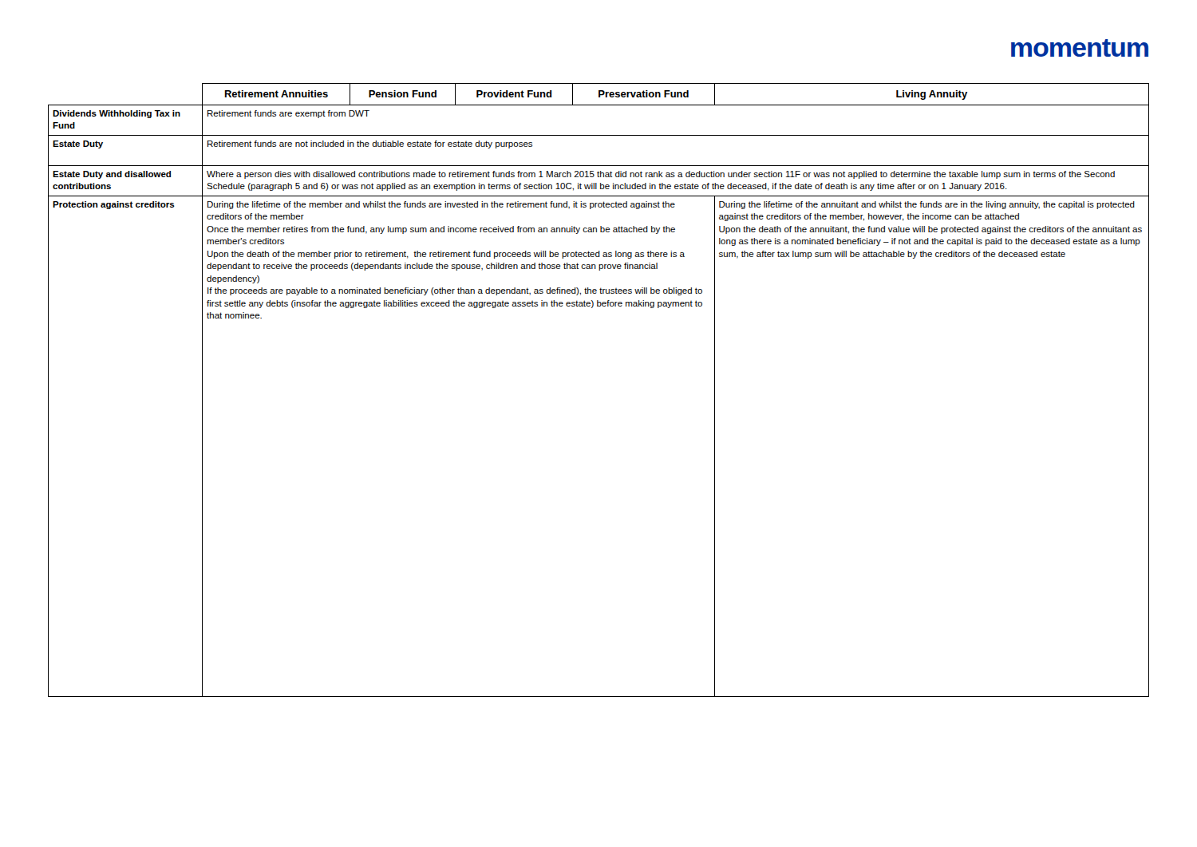momentum
| | Retirement Annuities | Pension Fund | Provident Fund | Preservation Fund | Living Annuity |
| --- | --- | --- | --- | --- | --- |
| Dividends Withholding Tax in Fund | Retirement funds are exempt from DWT |
| Estate Duty | Retirement funds are not included in the dutiable estate for estate duty purposes |
| Estate Duty and disallowed contributions | Where a person dies with disallowed contributions made to retirement funds from 1 March 2015 that did not rank as a deduction under section 11F or was not applied to determine the taxable lump sum in terms of the Second Schedule (paragraph 5 and 6) or was not applied as an exemption in terms of section 10C, it will be included in the estate of the deceased, if the date of death is any time after or on 1 January 2016. |
| Protection against creditors | During the lifetime of the member and whilst the funds are invested in the retirement fund, it is protected against the creditors of the member Once the member retires from the fund, any lump sum and income received from an annuity can be attached by the member's creditors Upon the death of the member prior to retirement, the retirement fund proceeds will be protected as long as there is a dependant to receive the proceeds (dependants include the spouse, children and those that can prove financial dependency) If the proceeds are payable to a nominated beneficiary (other than a dependant, as defined), the trustees will be obliged to first settle any debts (insofar the aggregate liabilities exceed the aggregate assets in the estate) before making payment to that nominee. | During the lifetime of the annuitant and whilst the funds are in the living annuity, the capital is protected against the creditors of the member, however, the income can be attached Upon the death of the annuitant, the fund value will be protected against the creditors of the annuitant as long as there is a nominated beneficiary – if not and the capital is paid to the deceased estate as a lump sum, the after tax lump sum will be attachable by the creditors of the deceased estate |